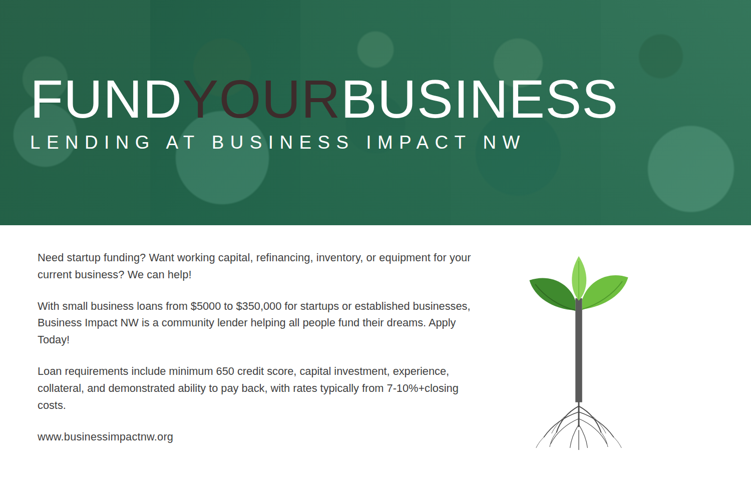FUNDYOURBUSINESS
LENDING AT BUSINESS IMPACT NW
Need startup funding? Want working capital, refinancing, inventory, or equipment for your current business? We can help!
With small business loans from $5000 to $350,000 for startups or established businesses, Business Impact NW is a community lender helping all people fund their dreams. Apply Today!
Loan requirements include minimum 650 credit score, capital investment, experience, collateral, and demonstrated ability to pay back, with rates typically from 7-10%+closing costs.
www.businessimpactnw.org